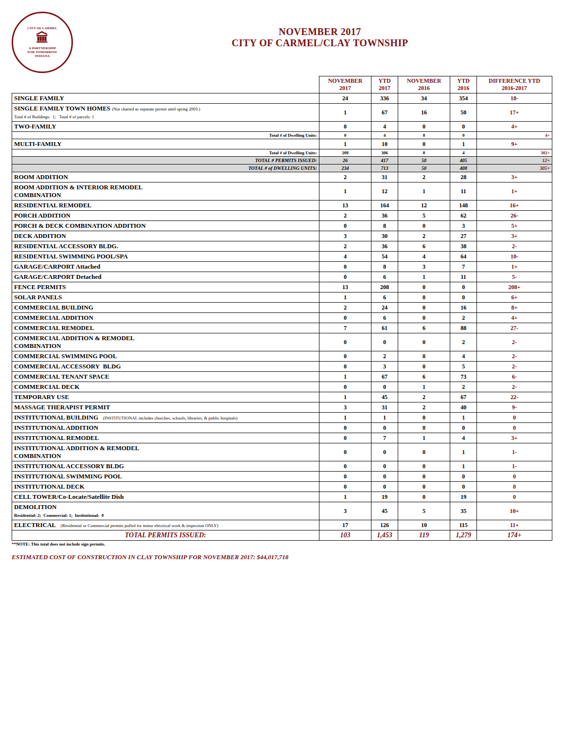CITY OF CARMEL
🏛
A PARTNERSHIP
FOR TOMORROW
INDIANA
NOVEMBER 2017
CITY OF CARMEL/CLAY TOWNSHIP
| | NOVEMBER 2017 | YTD 2017 | NOVEMBER 2016 | YTD 2016 | DIFFERENCE YTD 2016-2017 |
| --- | --- | --- | --- | --- | --- |
| SINGLE FAMILY | 24 | 336 | 34 | 354 | 18- |
| SINGLE FAMILY TOWN HOMES (Not charted as separate permit until spring 2003.) Total # of Buildings: 1; Total # of parcels: 1 | 1 | 67 | 16 | 50 | 17+ |
| TWO-FAMILY | 0 | 4 | 0 | 0 | 4+ |
| Total # of Dwelling Units: | 0 | 4 | 0 | 0 | 4+ |
| MULTI-FAMILY | 1 | 10 | 0 | 1 | 9+ |
| Total # of Dwelling Units: | 209 | 306 | 0 | 4 | 302+ |
| TOTAL # PERMITS ISSUED: | 26 | 417 | 50 | 405 | 12+ |
| TOTAL # of DWELLING UNITS: | 234 | 713 | 50 | 408 | 305+ |
| ROOM ADDITION | 2 | 31 | 2 | 28 | 3+ |
| ROOM ADDITION & INTERIOR REMODEL COMBINATION | 1 | 12 | 1 | 11 | 1+ |
| RESIDENTIAL REMODEL | 13 | 164 | 12 | 148 | 16+ |
| PORCH ADDITION | 2 | 36 | 5 | 62 | 26- |
| PORCH & DECK COMBINATION ADDITION | 0 | 8 | 0 | 3 | 5+ |
| DECK ADDITION | 3 | 30 | 2 | 27 | 3+ |
| RESIDENTIAL ACCESSORY BLDG. | 2 | 36 | 6 | 38 | 2- |
| RESIDENTIAL SWIMMING POOL/SPA | 4 | 54 | 4 | 64 | 10- |
| GARAGE/CARPORT Attached | 0 | 8 | 3 | 7 | 1+ |
| GARAGE/CARPORT Detached | 0 | 6 | 1 | 11 | 5- |
| FENCE PERMITS | 13 | 208 | 0 | 0 | 208+ |
| SOLAR PANELS | 1 | 6 | 0 | 0 | 6+ |
| COMMERCIAL BUILDING | 2 | 24 | 0 | 16 | 8+ |
| COMMERCIAL ADDITION | 0 | 6 | 0 | 2 | 4+ |
| COMMERCIAL REMODEL | 7 | 61 | 6 | 88 | 27- |
| COMMERCIAL ADDITION & REMODEL COMBINATION | 0 | 0 | 0 | 2 | 2- |
| COMMERCIAL SWIMMING POOL | 0 | 2 | 0 | 4 | 2- |
| COMMERCIAL ACCESSORY BLDG | 0 | 3 | 0 | 5 | 2- |
| COMMERCIAL TENANT SPACE | 1 | 67 | 6 | 73 | 6- |
| COMMERCIAL DECK | 0 | 0 | 1 | 2 | 2- |
| TEMPORARY USE | 1 | 45 | 2 | 67 | 22- |
| MASSAGE THERAPIST PERMIT | 3 | 31 | 2 | 40 | 9- |
| INSTITUTIONAL BUILDING (INSTITUTIONAL includes churches, schools, libraries, & public hospitals) | 1 | 1 | 0 | 1 | 0 |
| INSTITUTIONAL ADDITION | 0 | 0 | 0 | 0 | 0 |
| INSTITUTIONAL REMODEL | 0 | 7 | 1 | 4 | 3+ |
| INSTITUTIONAL ADDITION & REMODEL COMBINATION | 0 | 0 | 0 | 1 | 1- |
| INSTITUTIONAL ACCESSORY BLDG | 0 | 0 | 0 | 1 | 1- |
| INSTITUTIONAL SWIMMING POOL | 0 | 0 | 0 | 0 | 0 |
| INSTITUTIONAL DECK | 0 | 0 | 0 | 0 | 0 |
| CELL TOWER/Co-Locate/Satellite Dish | 1 | 19 | 0 | 19 | 0 |
| DEMOLITION Residential: 2; Commercial: 1; Institutional: 0 | 3 | 45 | 5 | 35 | 10+ |
| ELECTRICAL (Residential or Commercial permits pulled for minor electrical work & inspection ONLY) | 17 | 126 | 10 | 115 | 11+ |
| TOTAL PERMITS ISSUED: | 103 | 1,453 | 119 | 1,279 | 174+ |
**NOTE: This total does not include sign permits.
ESTIMATED COST OF CONSTRUCTION IN CLAY TOWNSHIP FOR NOVEMBER 2017: $44,017,718